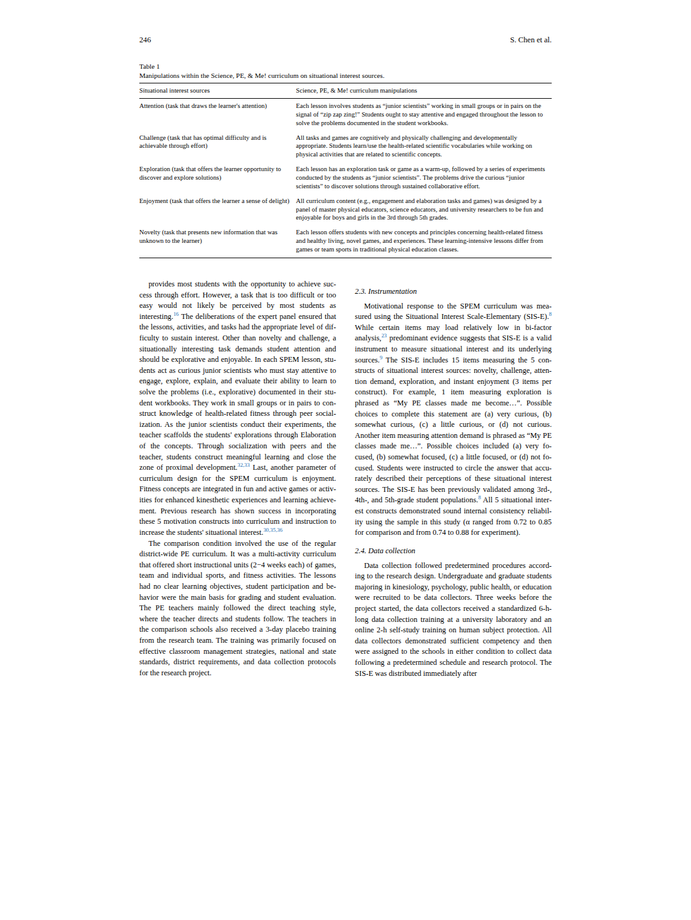246 S. Chen et al.
Table 1 Manipulations within the Science, PE, & Me! curriculum on situational interest sources.
| Situational interest sources | Science, PE, & Me! curriculum manipulations |
| --- | --- |
| Attention (task that draws the learner's attention) | Each lesson involves students as “junior scientists” working in small groups or in pairs on the signal of “zip zap zing!” Students ought to stay attentive and engaged throughout the lesson to solve the problems documented in the student workbooks. |
| Challenge (task that has optimal difficulty and is achievable through effort) | All tasks and games are cognitively and physically challenging and developmentally appropriate. Students learn/use the health-related scientific vocabularies while working on physical activities that are related to scientific concepts. |
| Exploration (task that offers the learner opportunity to discover and explore solutions) | Each lesson has an exploration task or game as a warm-up, followed by a series of experiments conducted by the students as “junior scientists”. The problems drive the curious “junior scientists” to discover solutions through sustained collaborative effort. |
| Enjoyment (task that offers the learner a sense of delight) | All curriculum content (e.g., engagement and elaboration tasks and games) was designed by a panel of master physical educators, science educators, and university researchers to be fun and enjoyable for boys and girls in the 3rd through 5th grades. |
| Novelty (task that presents new information that was unknown to the learner) | Each lesson offers students with new concepts and principles concerning health-related fitness and healthy living, novel games, and experiences. These learning-intensive lessons differ from games or team sports in traditional physical education classes. |
provides most students with the opportunity to achieve success through effort. However, a task that is too difficult or too easy would not likely be perceived by most students as interesting.16 The deliberations of the expert panel ensured that the lessons, activities, and tasks had the appropriate level of difficulty to sustain interest. Other than novelty and challenge, a situationally interesting task demands student attention and should be explorative and enjoyable. In each SPEM lesson, students act as curious junior scientists who must stay attentive to engage, explore, explain, and evaluate their ability to learn to solve the problems (i.e., explorative) documented in their student workbooks. They work in small groups or in pairs to construct knowledge of health-related fitness through peer socialization. As the junior scientists conduct their experiments, the teacher scaffolds the students' explorations through Elaboration of the concepts. Through socialization with peers and the teacher, students construct meaningful learning and close the zone of proximal development.32,33 Last, another parameter of curriculum design for the SPEM curriculum is enjoyment. Fitness concepts are integrated in fun and active games or activities for enhanced kinesthetic experiences and learning achievement. Previous research has shown success in incorporating these 5 motivation constructs into curriculum and instruction to increase the students' situational interest.30,35,36
The comparison condition involved the use of the regular district-wide PE curriculum. It was a multi-activity curriculum that offered short instructional units (2−4 weeks each) of games, team and individual sports, and fitness activities. The lessons had no clear learning objectives, student participation and behavior were the main basis for grading and student evaluation. The PE teachers mainly followed the direct teaching style, where the teacher directs and students follow. The teachers in the comparison schools also received a 3-day placebo training from the research team. The training was primarily focused on effective classroom management strategies, national and state standards, district requirements, and data collection protocols for the research project.
2.3. Instrumentation
Motivational response to the SPEM curriculum was measured using the Situational Interest Scale-Elementary (SIS-E).8 While certain items may load relatively low in bi-factor analysis,23 predominant evidence suggests that SIS-E is a valid instrument to measure situational interest and its underlying sources.9 The SIS-E includes 15 items measuring the 5 constructs of situational interest sources: novelty, challenge, attention demand, exploration, and instant enjoyment (3 items per construct). For example, 1 item measuring exploration is phrased as “My PE classes made me become…”. Possible choices to complete this statement are (a) very curious, (b) somewhat curious, (c) a little curious, or (d) not curious. Another item measuring attention demand is phrased as “My PE classes made me…”. Possible choices included (a) very focused, (b) somewhat focused, (c) a little focused, or (d) not focused. Students were instructed to circle the answer that accurately described their perceptions of these situational interest sources. The SIS-E has been previously validated among 3rd-, 4th-, and 5th-grade student populations.8 All 5 situational interest constructs demonstrated sound internal consistency reliability using the sample in this study (α ranged from 0.72 to 0.85 for comparison and from 0.74 to 0.88 for experiment).
2.4. Data collection
Data collection followed predetermined procedures according to the research design. Undergraduate and graduate students majoring in kinesiology, psychology, public health, or education were recruited to be data collectors. Three weeks before the project started, the data collectors received a standardized 6-h-long data collection training at a university laboratory and an online 2-h self-study training on human subject protection. All data collectors demonstrated sufficient competency and then were assigned to the schools in either condition to collect data following a predetermined schedule and research protocol. The SIS-E was distributed immediately after